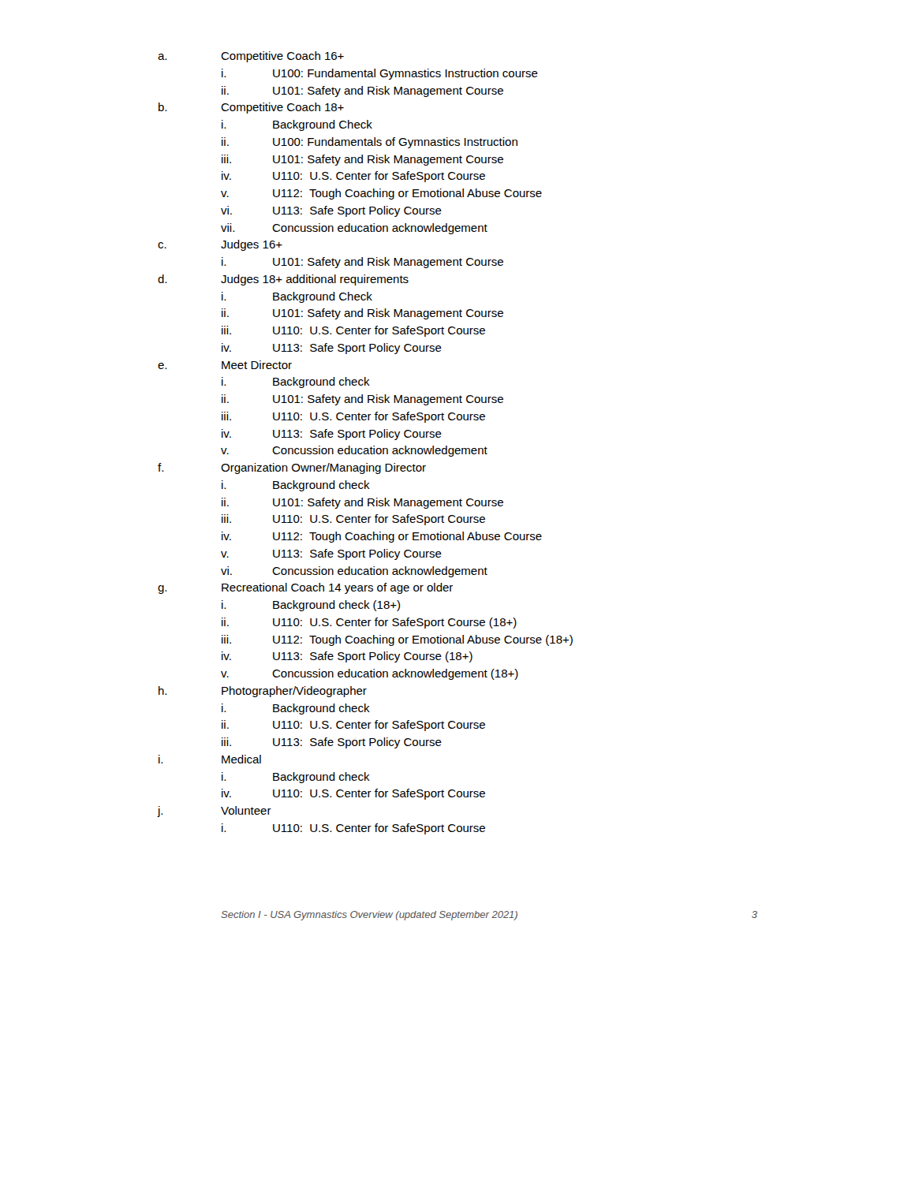a. Competitive Coach 16+
i. U100: Fundamental Gymnastics Instruction course
ii. U101: Safety and Risk Management Course
b. Competitive Coach 18+
i. Background Check
ii. U100: Fundamentals of Gymnastics Instruction
iii. U101: Safety and Risk Management Course
iv. U110: U.S. Center for SafeSport Course
v. U112: Tough Coaching or Emotional Abuse Course
vi. U113: Safe Sport Policy Course
vii. Concussion education acknowledgement
c. Judges 16+
i. U101: Safety and Risk Management Course
d. Judges 18+ additional requirements
i. Background Check
ii. U101: Safety and Risk Management Course
iii. U110: U.S. Center for SafeSport Course
iv. U113: Safe Sport Policy Course
e. Meet Director
i. Background check
ii. U101: Safety and Risk Management Course
iii. U110: U.S. Center for SafeSport Course
iv. U113: Safe Sport Policy Course
v. Concussion education acknowledgement
f. Organization Owner/Managing Director
i. Background check
ii. U101: Safety and Risk Management Course
iii. U110: U.S. Center for SafeSport Course
iv. U112: Tough Coaching or Emotional Abuse Course
v. U113: Safe Sport Policy Course
vi. Concussion education acknowledgement
g. Recreational Coach 14 years of age or older
i. Background check (18+)
ii. U110: U.S. Center for SafeSport Course (18+)
iii. U112: Tough Coaching or Emotional Abuse Course (18+)
iv. U113: Safe Sport Policy Course (18+)
v. Concussion education acknowledgement (18+)
h. Photographer/Videographer
i. Background check
ii. U110: U.S. Center for SafeSport Course
iii. U113: Safe Sport Policy Course
i. Medical
i. Background check
iv. U110: U.S. Center for SafeSport Course
j. Volunteer
i. U110: U.S. Center for SafeSport Course
Section I - USA Gymnastics Overview (updated September 2021) 3